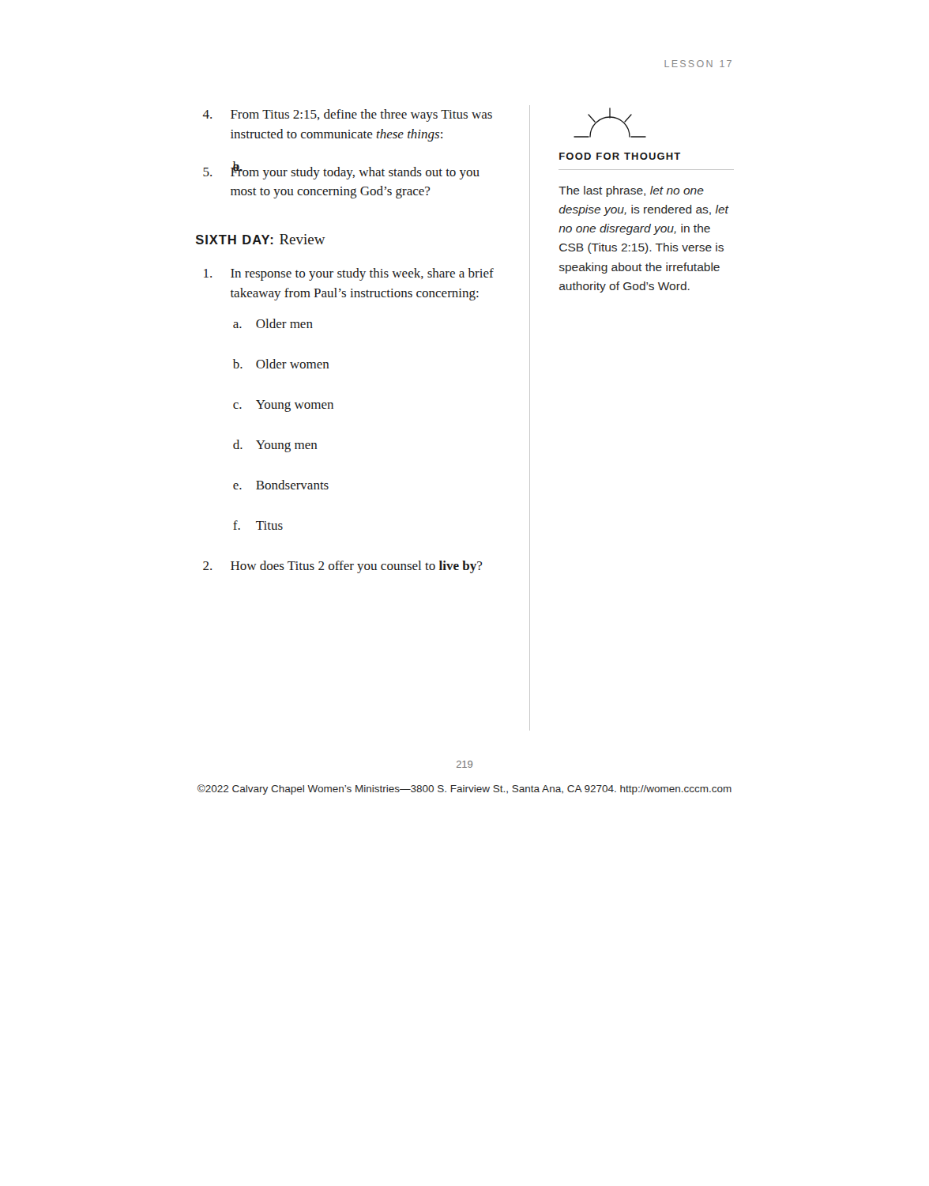Lesson 17
From Titus 2:15, define the three ways Titus was instructed to communicate these things:
From your study today, what stands out to you most to you concerning God’s grace?
SIXTH DAY: Review
In response to your study this week, share a brief takeaway from Paul’s instructions concerning:
Older men
Older women
Young women
Young men
Bondservants
Titus
How does Titus 2 offer you counsel to live by?
Food for Thought
The last phrase, let no one despise you, is rendered as, let no one disregard you, in the CSB (Titus 2:15). This verse is speaking about the irrefutable authority of God’s Word.
219
©2022 Calvary Chapel Women’s Ministries—3800 S. Fairview St., Santa Ana, CA 92704. http://women.cccm.com